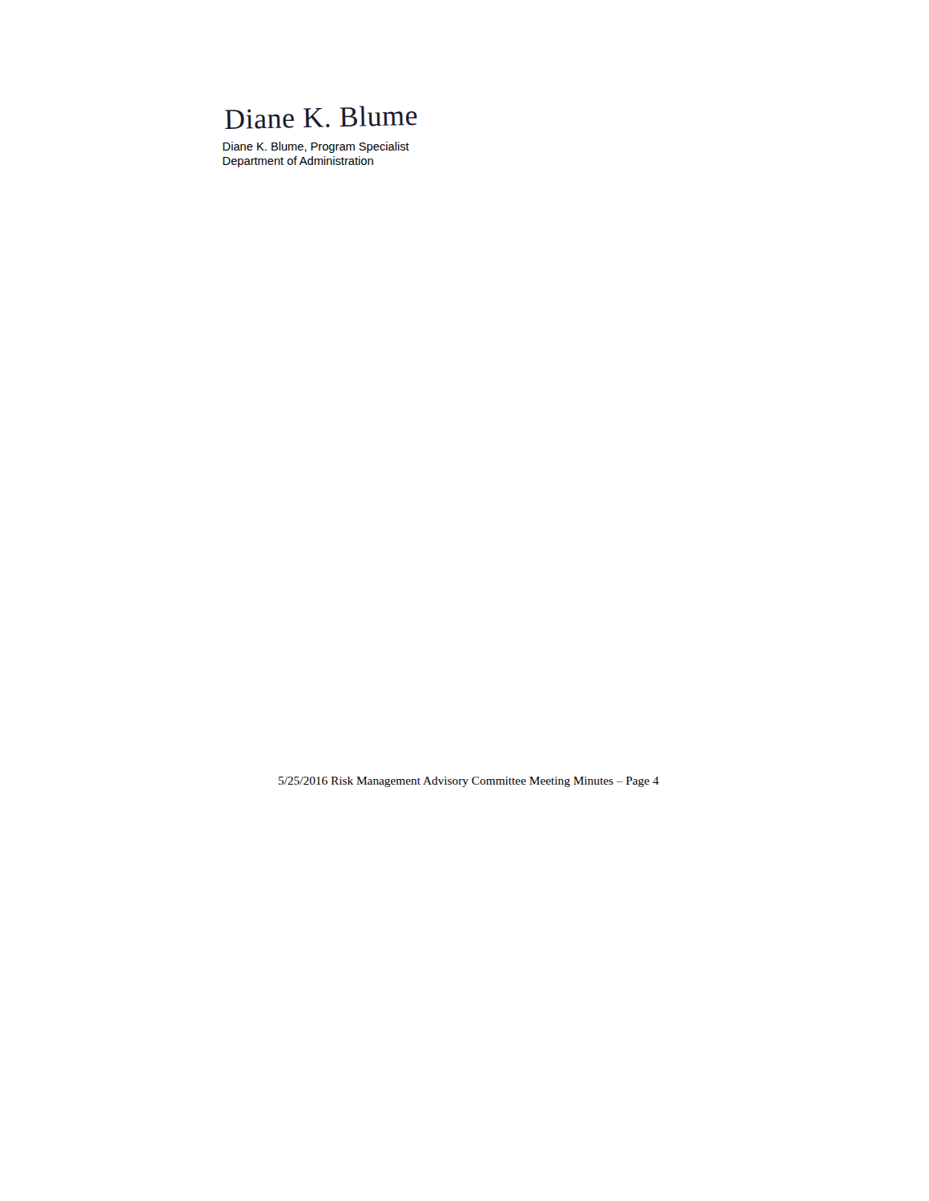Diane K. Blume
Diane K. Blume, Program Specialist
Department of Administration
5/25/2016 Risk Management Advisory Committee Meeting Minutes – Page 4